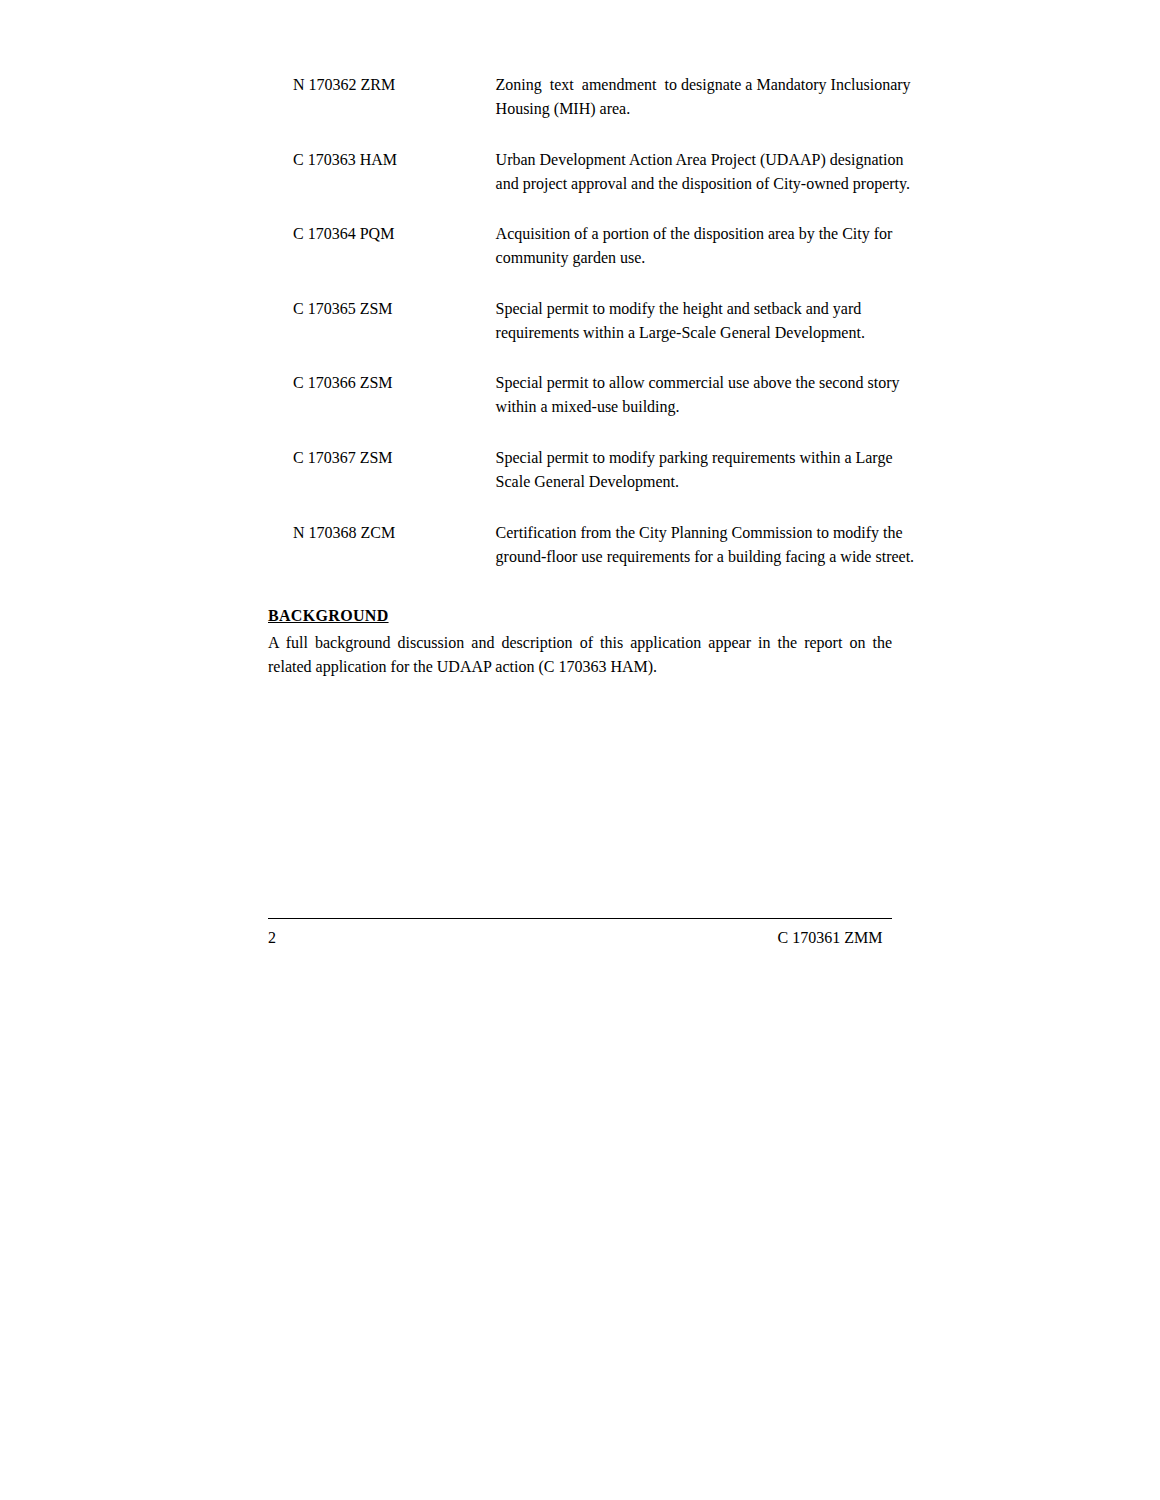| N 170362 ZRM | Zoning text amendment to designate a Mandatory Inclusionary Housing (MIH) area. |
| C 170363 HAM | Urban Development Action Area Project (UDAAP) designation and project approval and the disposition of City-owned property. |
| C 170364 PQM | Acquisition of a portion of the disposition area by the City for community garden use. |
| C 170365 ZSM | Special permit to modify the height and setback and yard requirements within a Large-Scale General Development. |
| C 170366 ZSM | Special permit to allow commercial use above the second story within a mixed-use building. |
| C 170367 ZSM | Special permit to modify parking requirements within a Large Scale General Development. |
| N 170368 ZCM | Certification from the City Planning Commission to modify the ground-floor use requirements for a building facing a wide street. |
BACKGROUND
A full background discussion and description of this application appear in the report on the related application for the UDAAP action (C 170363 HAM).
2 C 170361 ZMM